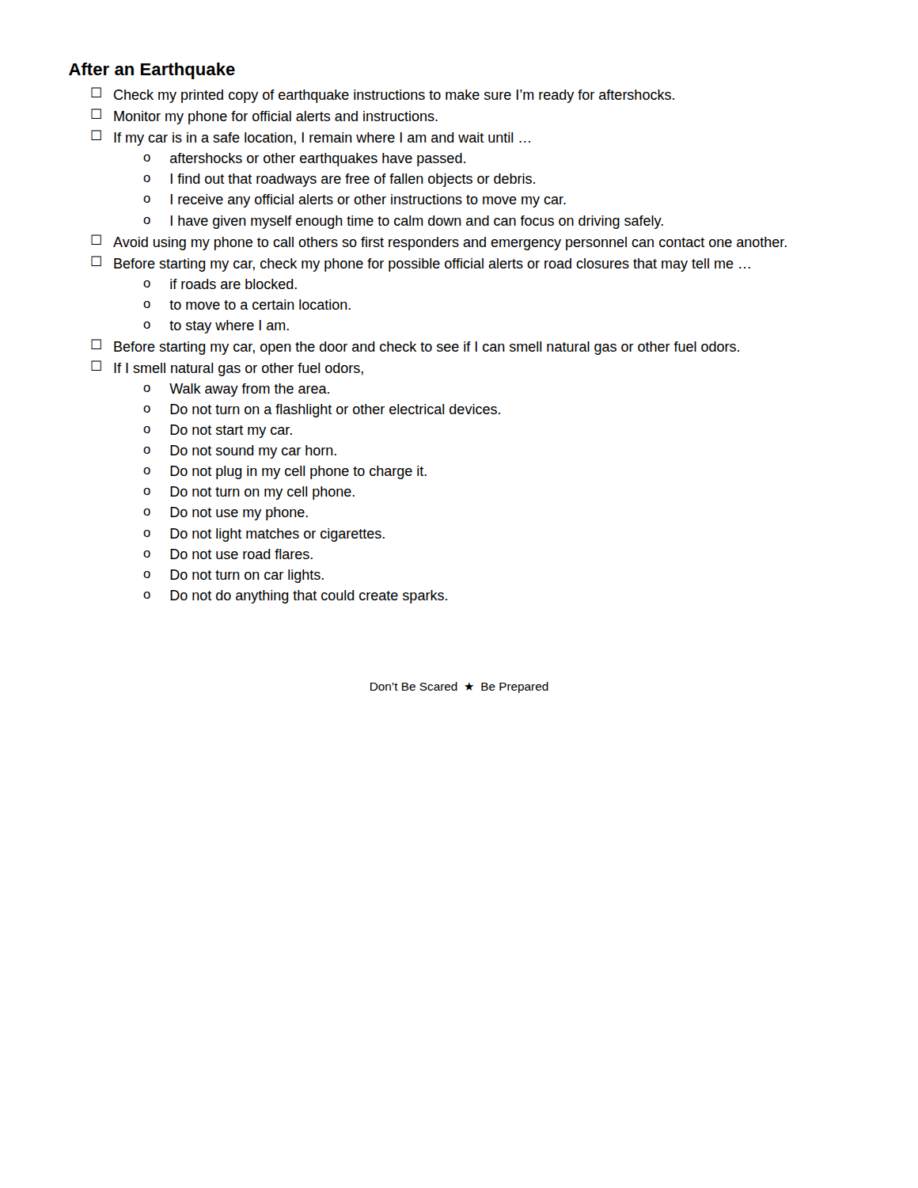After an Earthquake
☐Check my printed copy of earthquake instructions to make sure I’m ready for aftershocks.
☐Monitor my phone for official alerts and instructions.
☐If my car is in a safe location, I remain where I am and wait until …
oaftershocks or other earthquakes have passed.
o I find out that roadways are free of fallen objects or debris.
o I receive any official alerts or other instructions to move my car.
o I have given myself enough time to calm down and can focus on driving safely.
☐Avoid using my phone to call others so first responders and emergency personnel can contact one another.
☐Before starting my car, check my phone for possible official alerts or road closures that may tell me …
oif roads are blocked.
oto move to a certain location.
oto stay where I am.
☐Before starting my car, open the door and check to see if I can smell natural gas or other fuel odors.
☐If I smell natural gas or other fuel odors,
o Walk away from the area.
o Do not turn on a flashlight or other electrical devices.
o Do not start my car.
o Do not sound my car horn.
o Do not plug in my cell phone to charge it.
o Do not turn on my cell phone.
o Do not use my phone.
o Do not light matches or cigarettes.
o Do not use road flares.
o Do not turn on car lights.
o Do not do anything that could create sparks.
Don’t Be Scared ★ Be Prepared